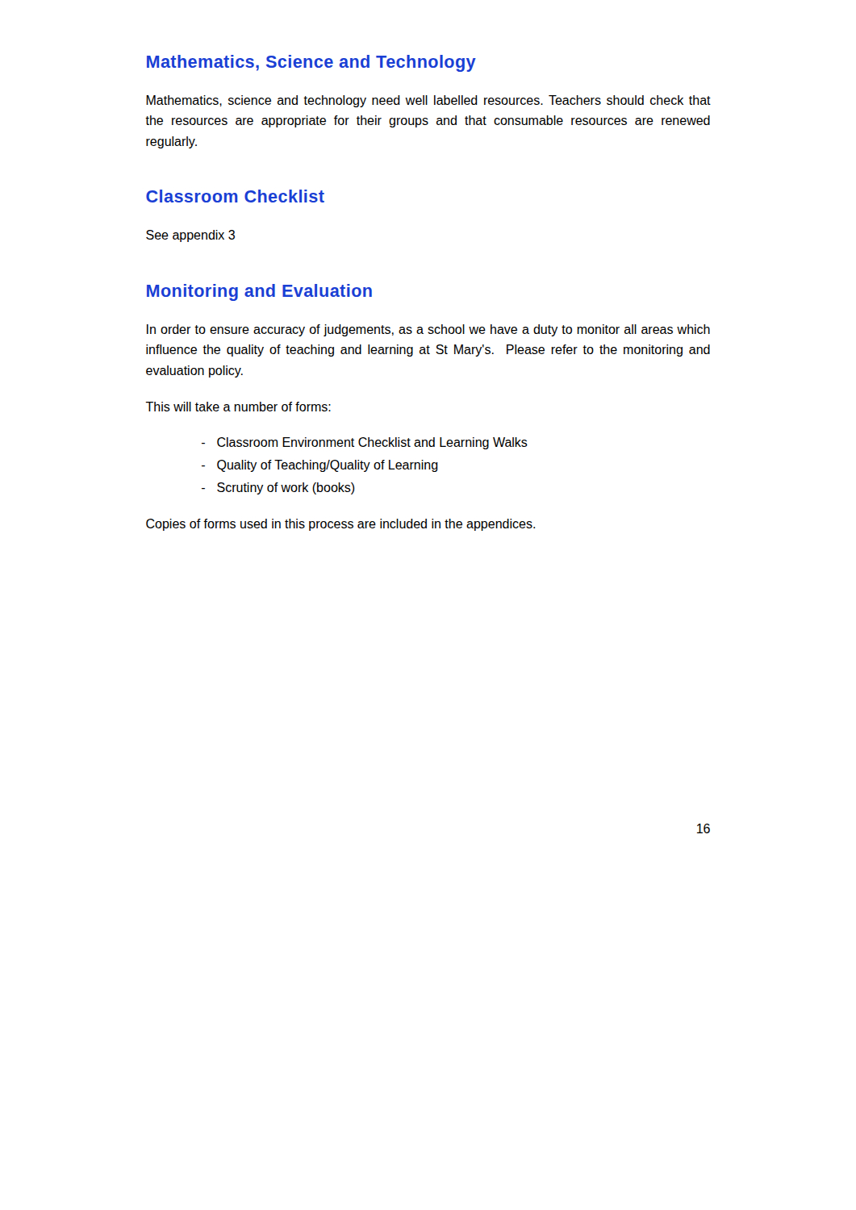Mathematics, Science and Technology
Mathematics, science and technology need well labelled resources. Teachers should check that the resources are appropriate for their groups and that consumable resources are renewed regularly.
Classroom Checklist
See appendix 3
Monitoring and Evaluation
In order to ensure accuracy of judgements, as a school we have a duty to monitor all areas which influence the quality of teaching and learning at St Mary's. Please refer to the monitoring and evaluation policy.
This will take a number of forms:
Classroom Environment Checklist and Learning Walks
Quality of Teaching/Quality of Learning
Scrutiny of work (books)
Copies of forms used in this process are included in the appendices.
16